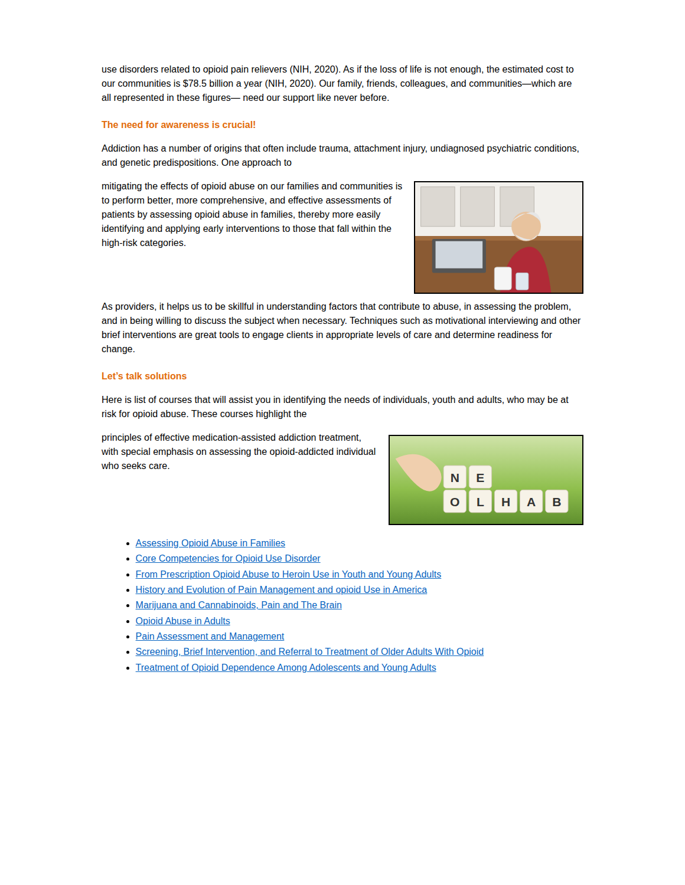use disorders related to opioid pain relievers (NIH, 2020). As if the loss of life is not enough, the estimated cost to our communities is $78.5 billion a year (NIH, 2020). Our family, friends, colleagues, and communities—which are all represented in these figures— need our support like never before.
The need for awareness is crucial!
Addiction has a number of origins that often include trauma, attachment injury, undiagnosed psychiatric conditions, and genetic predispositions. One approach to
mitigating the effects of opioid abuse on our families and communities is to perform better, more comprehensive, and effective assessments of patients by assessing opioid abuse in families, thereby more easily identifying and applying early interventions to those that fall within the high-risk categories.
As providers, it helps us to be skillful in understanding factors that contribute to abuse, in assessing the problem, and in being willing to discuss the subject when necessary. Techniques such as motivational interviewing and other brief interventions are great tools to engage clients in appropriate levels of care and determine readiness for change.
Let’s talk solutions
Here is list of courses that will assist you in identifying the needs of individuals, youth and adults, who may be at risk for opioid abuse. These courses highlight the
principles of effective medication-assisted addiction treatment, with special emphasis on assessing the opioid-addicted individual who seeks care.
Assessing Opioid Abuse in Families
Core Competencies for Opioid Use Disorder
From Prescription Opioid Abuse to Heroin Use in Youth and Young Adults
History and Evolution of Pain Management and opioid Use in America
Marijuana and Cannabinoids, Pain and The Brain
Opioid Abuse in Adults
Pain Assessment and Management
Screening, Brief Intervention, and Referral to Treatment of Older Adults With Opioid
Treatment of Opioid Dependence Among Adolescents and Young Adults